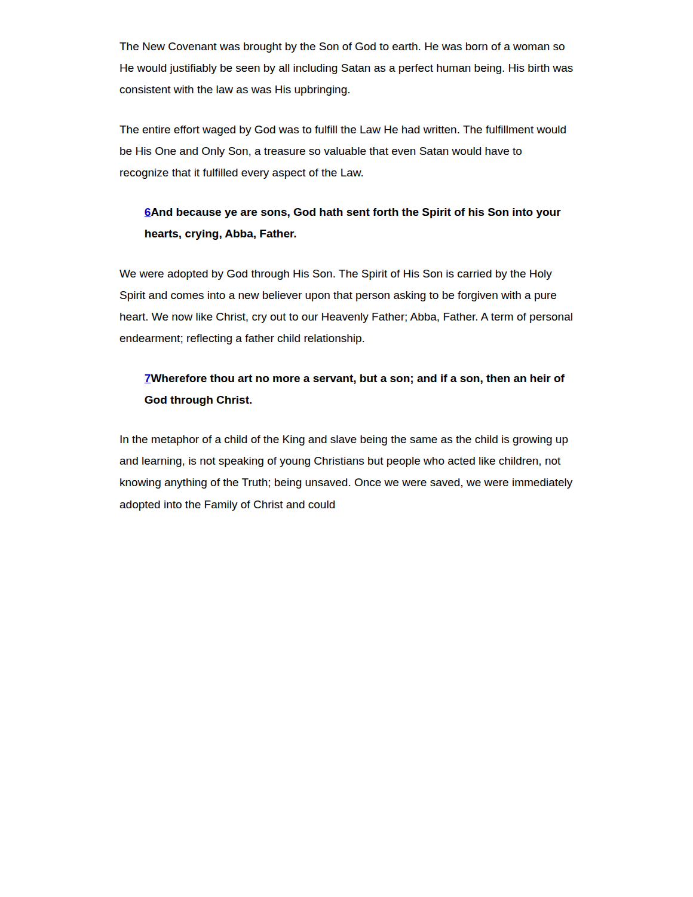The New Covenant was brought by the Son of God to earth. He was born of a woman so He would justifiably be seen by all including Satan as a perfect human being. His birth was consistent with the law as was His upbringing.
The entire effort waged by God was to fulfill the Law He had written. The fulfillment would be His One and Only Son, a treasure so valuable that even Satan would have to recognize that it fulfilled every aspect of the Law.
6 And because ye are sons, God hath sent forth the Spirit of his Son into your hearts, crying, Abba, Father.
We were adopted by God through His Son. The Spirit of His Son is carried by the Holy Spirit and comes into a new believer upon that person asking to be forgiven with a pure heart. We now like Christ, cry out to our Heavenly Father; Abba, Father. A term of personal endearment; reflecting a father child relationship.
7 Wherefore thou art no more a servant, but a son; and if a son, then an heir of God through Christ.
In the metaphor of a child of the King and slave being the same as the child is growing up and learning, is not speaking of young Christians but people who acted like children, not knowing anything of the Truth; being unsaved. Once we were saved, we were immediately adopted into the Family of Christ and could